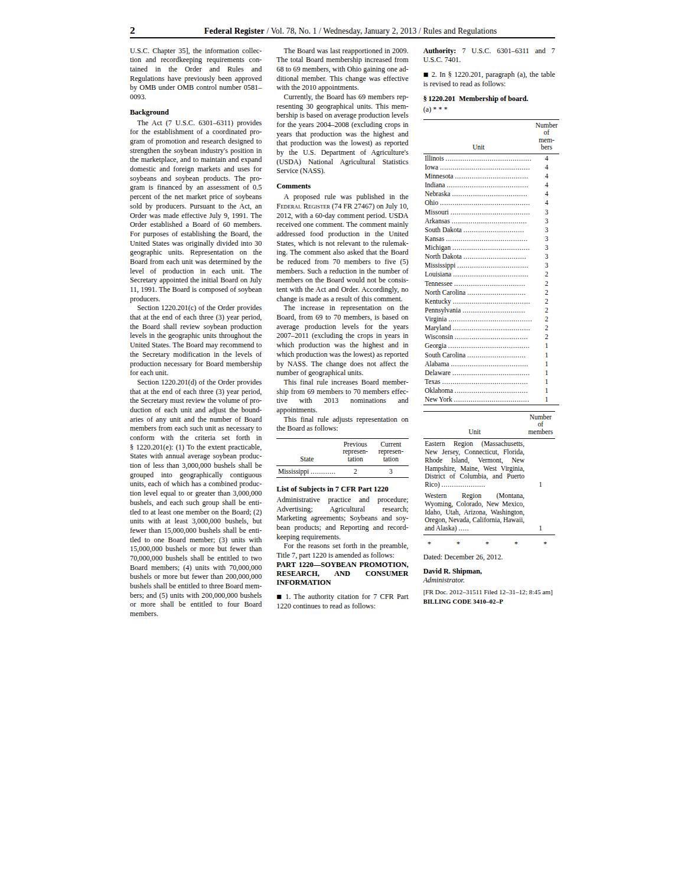2
Federal Register / Vol. 78, No. 1 / Wednesday, January 2, 2013 / Rules and Regulations
U.S.C. Chapter 35], the information collection and recordkeeping requirements contained in the Order and Rules and Regulations have previously been approved by OMB under OMB control number 0581–0093.
Background
The Act (7 U.S.C. 6301–6311) provides for the establishment of a coordinated program of promotion and research designed to strengthen the soybean industry's position in the marketplace, and to maintain and expand domestic and foreign markets and uses for soybeans and soybean products. The program is financed by an assessment of 0.5 percent of the net market price of soybeans sold by producers. Pursuant to the Act, an Order was made effective July 9, 1991. The Order established a Board of 60 members. For purposes of establishing the Board, the United States was originally divided into 30 geographic units. Representation on the Board from each unit was determined by the level of production in each unit. The Secretary appointed the initial Board on July 11, 1991. The Board is composed of soybean producers.
Section 1220.201(c) of the Order provides that at the end of each three (3) year period, the Board shall review soybean production levels in the geographic units throughout the United States. The Board may recommend to the Secretary modification in the levels of production necessary for Board membership for each unit.
Section 1220.201(d) of the Order provides that at the end of each three (3) year period, the Secretary must review the volume of production of each unit and adjust the boundaries of any unit and the number of Board members from each such unit as necessary to conform with the criteria set forth in § 1220.201(e): (1) To the extent practicable, States with annual average soybean production of less than 3,000,000 bushels shall be grouped into geographically contiguous units, each of which has a combined production level equal to or greater than 3,000,000 bushels, and each such group shall be entitled to at least one member on the Board; (2) units with at least 3,000,000 bushels, but fewer than 15,000,000 bushels shall be entitled to one Board member; (3) units with 15,000,000 bushels or more but fewer than 70,000,000 bushels shall be entitled to two Board members; (4) units with 70,000,000 bushels or more but fewer than 200,000,000 bushels shall be entitled to three Board members; and (5) units with 200,000,000 bushels or more shall be entitled to four Board members.
The Board was last reapportioned in 2009. The total Board membership increased from 68 to 69 members, with Ohio gaining one additional member. This change was effective with the 2010 appointments.
Currently, the Board has 69 members representing 30 geographical units. This membership is based on average production levels for the years 2004–2008 (excluding crops in years that production was the highest and that production was the lowest) as reported by the U.S. Department of Agriculture's (USDA) National Agricultural Statistics Service (NASS).
Comments
A proposed rule was published in the Federal Register (74 FR 27467) on July 10, 2012, with a 60-day comment period. USDA received one comment. The comment mainly addressed food production in the United States, which is not relevant to the rulemaking. The comment also asked that the Board be reduced from 70 members to five (5) members. Such a reduction in the number of members on the Board would not be consistent with the Act and Order. Accordingly, no change is made as a result of this comment.
The increase in representation on the Board, from 69 to 70 members, is based on average production levels for the years 2007–2011 (excluding the crops in years in which production was the highest and in which production was the lowest) as reported by NASS. The change does not affect the number of geographical units.
This final rule increases Board membership from 69 members to 70 members effective with 2013 nominations and appointments.
This final rule adjusts representation on the Board as follows:
| State | Previous represen- tation | Current represen- tation |
| --- | --- | --- |
| Mississippi ............ | 2 | 3 |
List of Subjects in 7 CFR Part 1220
Administrative practice and procedure; Advertising; Agricultural research; Marketing agreements; Soybeans and soybean products; and Reporting and recordkeeping requirements.
For the reasons set forth in the preamble, Title 7, part 1220 is amended as follows:
PART 1220—SOYBEAN PROMOTION, RESEARCH, AND CONSUMER INFORMATION
■1. The authority citation for 7 CFR Part 1220 continues to read as follows:
Authority: 7 U.S.C. 6301–6311 and 7 U.S.C. 7401.
■2. In § 1220.201, paragraph (a), the table is revised to read as follows:
§ 1220.201 Membership of board.
(a) * * *
| Unit | Number of members |
| --- | --- |
| Illinois ......................................... | 4 |
| Iowa ........................................... | 4 |
| Minnesota ................................... | 4 |
| Indiana ....................................... | 4 |
| Nebraska .................................... | 4 |
| Ohio ........................................... | 4 |
| Missouri ...................................... | 3 |
| Arkansas .................................... | 3 |
| South Dakota ............................. | 3 |
| Kansas ....................................... | 3 |
| Michigan ..................................... | 3 |
| North Dakota .............................. | 3 |
| Mississippi .................................. | 3 |
| Louisiana .................................... | 2 |
| Tennessee .................................. | 2 |
| North Carolina ............................ | 2 |
| Kentucky ..................................... | 2 |
| Pennsylvania .............................. | 2 |
| Virginia ........................................ | 2 |
| Maryland ..................................... | 2 |
| Wisconsin ................................... | 2 |
| Georgia ....................................... | 1 |
| South Carolina ............................ | 1 |
| Alabama ..................................... | 1 |
| Delaware ..................................... | 1 |
| Texas ......................................... | 1 |
| Oklahoma ................................... | 1 |
| New York .................................... | 1 |
| Unit | Number of members |
| --- | --- |
| Eastern Region (Massachusetts, New Jersey, Connecticut, Florida, Rhode Island, Vermont, New Hampshire, Maine, West Virginia, District of Columbia, and Puerto Rico) ..................... | 1 |
| Western Region (Montana, Wyoming, Colorado, New Mexico, Idaho, Utah, Arizona, Washington, Oregon, Nevada, California, Hawaii, and Alaska) ..... | 1 |
* * * * *
Dated: December 26, 2012.
David R. Shipman,
Administrator.
[FR Doc. 2012–31511 Filed 12–31–12; 8:45 am]
BILLING CODE 3410–02–P